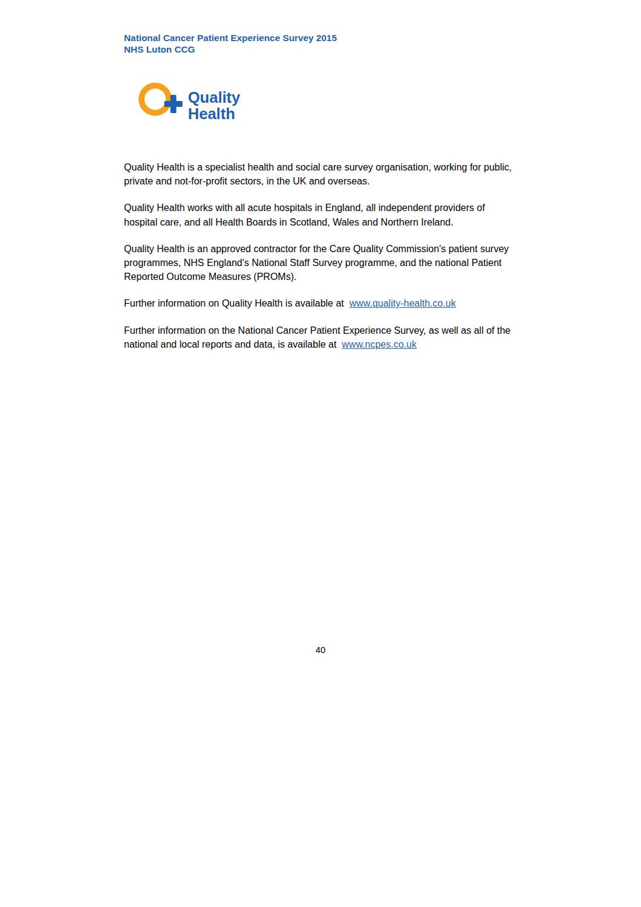National Cancer Patient Experience Survey 2015 NHS Luton CCG
Quality Health
Quality Health is a specialist health and social care survey organisation, working for public, private and not-for-profit sectors, in the UK and overseas.
Quality Health works with all acute hospitals in England, all independent providers of hospital care, and all Health Boards in Scotland, Wales and Northern Ireland.
Quality Health is an approved contractor for the Care Quality Commission's patient survey programmes, NHS England's National Staff Survey programme, and the national Patient Reported Outcome Measures (PROMs).
Further information on Quality Health is available at www.quality-health.co.uk
Further information on the National Cancer Patient Experience Survey, as well as all of the national and local reports and data, is available at www.ncpes.co.uk
40